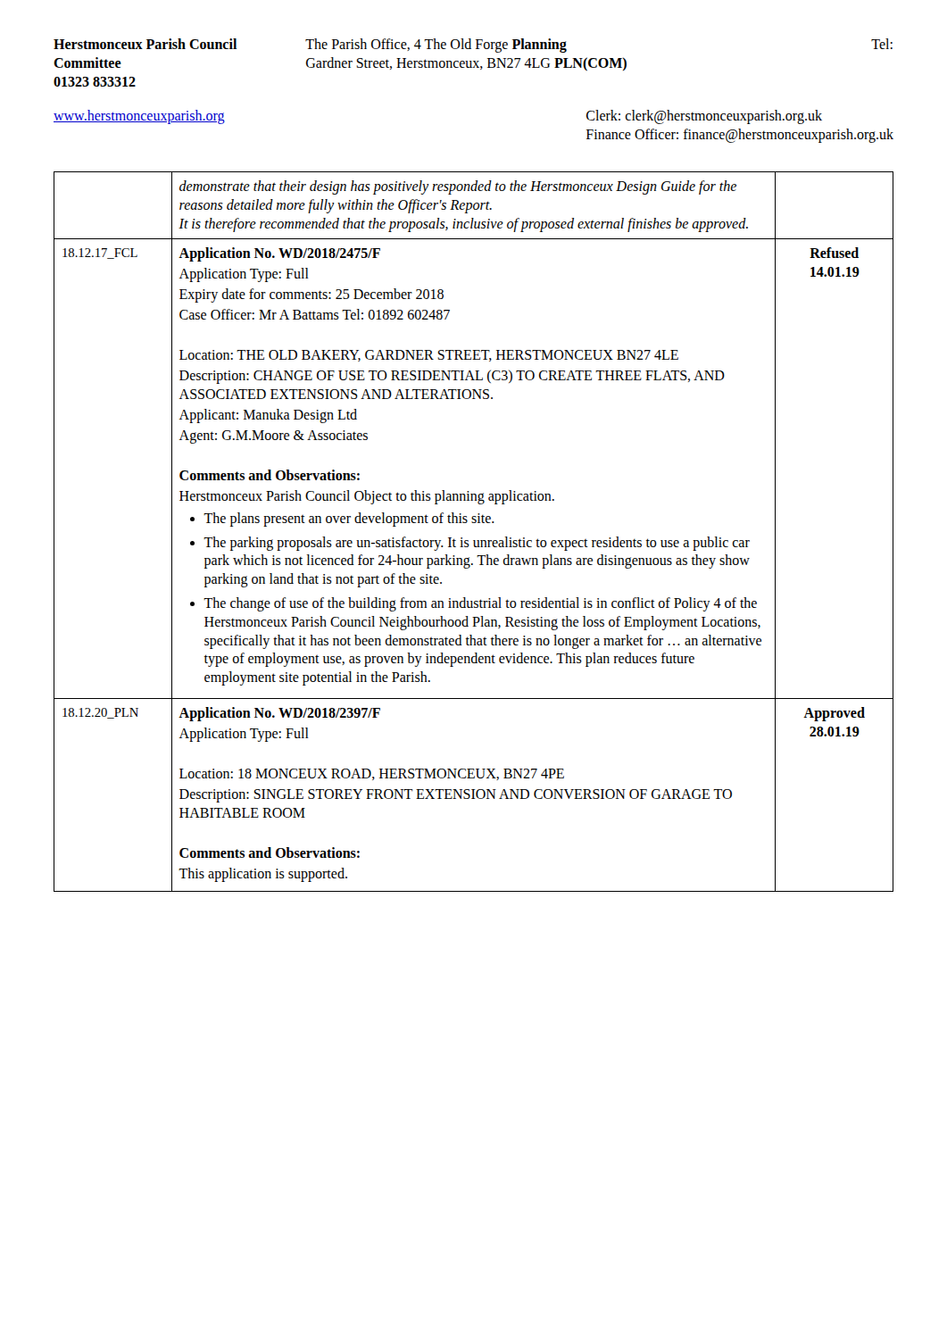Herstmonceux Parish Council
Committee
01323 833312
The Parish Office, 4 The Old Forge Planning
Gardner Street, Herstmonceux, BN27 4LG PLN(COM)
Tel:
www.herstmonceuxparish.org
Clerk: clerk@herstmonceuxparish.org.uk
Finance Officer: finance@herstmonceuxparish.org.uk
| | demonstrate that their design has positively responded to the Herstmonceux Design Guide for the reasons detailed more fully within the Officer's Report. It is therefore recommended that the proposals, inclusive of proposed external finishes be approved. | |
| 18.12.17_FCL | Application No. WD/2018/2475/F Application Type: Full Expiry date for comments: 25 December 2018 Case Officer: Mr A Battams Tel: 01892 602487 Location: THE OLD BAKERY, GARDNER STREET, HERSTMONCEUX BN27 4LE Description: CHANGE OF USE TO RESIDENTIAL (C3) TO CREATE THREE FLATS, AND ASSOCIATED EXTENSIONS AND ALTERATIONS. Applicant: Manuka Design Ltd Agent: G.M.Moore & Associates Comments and Observations: Herstmonceux Parish Council Object to this planning application. The plans present an over development of this site. The parking proposals are un-satisfactory. It is unrealistic to expect residents to use a public car park which is not licenced for 24-hour parking. The drawn plans are disingenuous as they show parking on land that is not part of the site. The change of use of the building from an industrial to residential is in conflict of Policy 4 of the Herstmonceux Parish Council Neighbourhood Plan, Resisting the loss of Employment Locations, specifically that it has not been demonstrated that there is no longer a market for … an alternative type of employment use, as proven by independent evidence. This plan reduces future employment site potential in the Parish. | Refused 14.01.19 |
| 18.12.20_PLN | Application No. WD/2018/2397/F Application Type: Full Location: 18 MONCEUX ROAD, HERSTMONCEUX, BN27 4PE Description: SINGLE STOREY FRONT EXTENSION AND CONVERSION OF GARAGE TO HABITABLE ROOM Comments and Observations: This application is supported. | Approved 28.01.19 |